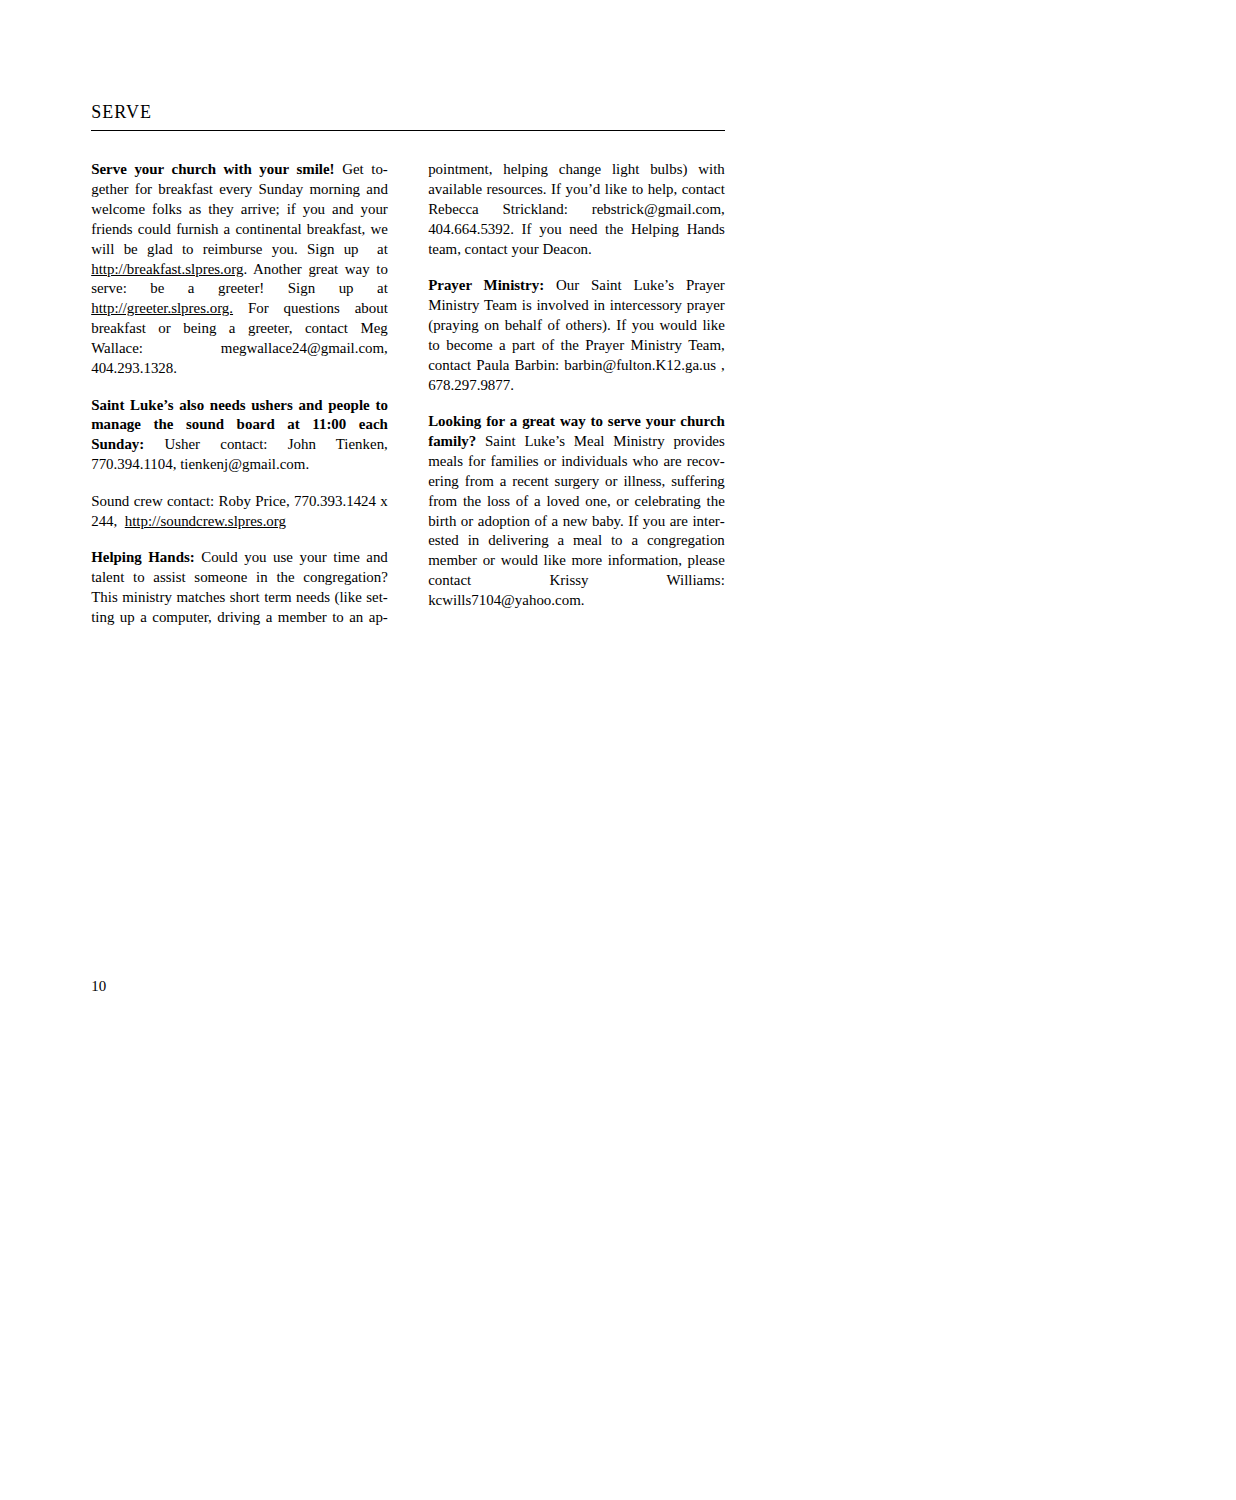SERVE
Serve your church with your smile! Get together for breakfast every Sunday morning and welcome folks as they arrive; if you and your friends could furnish a continental breakfast, we will be glad to reimburse you. Sign up at http://breakfast.slpres.org. Another great way to serve: be a greeter! Sign up at http://greeter.slpres.org. For questions about breakfast or being a greeter, contact Meg Wallace: megwallace24@gmail.com, 404.293.1328.
Saint Luke’s also needs ushers and people to manage the sound board at 11:00 each Sunday: Usher contact: John Tienken, 770.394.1104, tienkenj@gmail.com.
Sound crew contact: Roby Price, 770.393.1424 x 244, http://soundcrew.slpres.org
Helping Hands: Could you use your time and talent to assist someone in the congregation? This ministry matches short term needs (like setting up a computer, driving a member to an appointment, helping change light bulbs) with available resources. If you’d like to help, contact Rebecca Strickland: rebstrick@gmail.com, 404.664.5392. If you need the Helping Hands team, contact your Deacon.
Prayer Ministry: Our Saint Luke’s Prayer Ministry Team is involved in intercessory prayer (praying on behalf of others). If you would like to become a part of the Prayer Ministry Team, contact Paula Barbin: barbin@fulton.K12.ga.us , 678.297.9877.
Looking for a great way to serve your church family? Saint Luke’s Meal Ministry provides meals for families or individuals who are recovering from a recent surgery or illness, suffering from the loss of a loved one, or celebrating the birth or adoption of a new baby. If you are interested in delivering a meal to a congregation member or would like more information, please contact Krissy Williams: kcwills7104@yahoo.com.
10